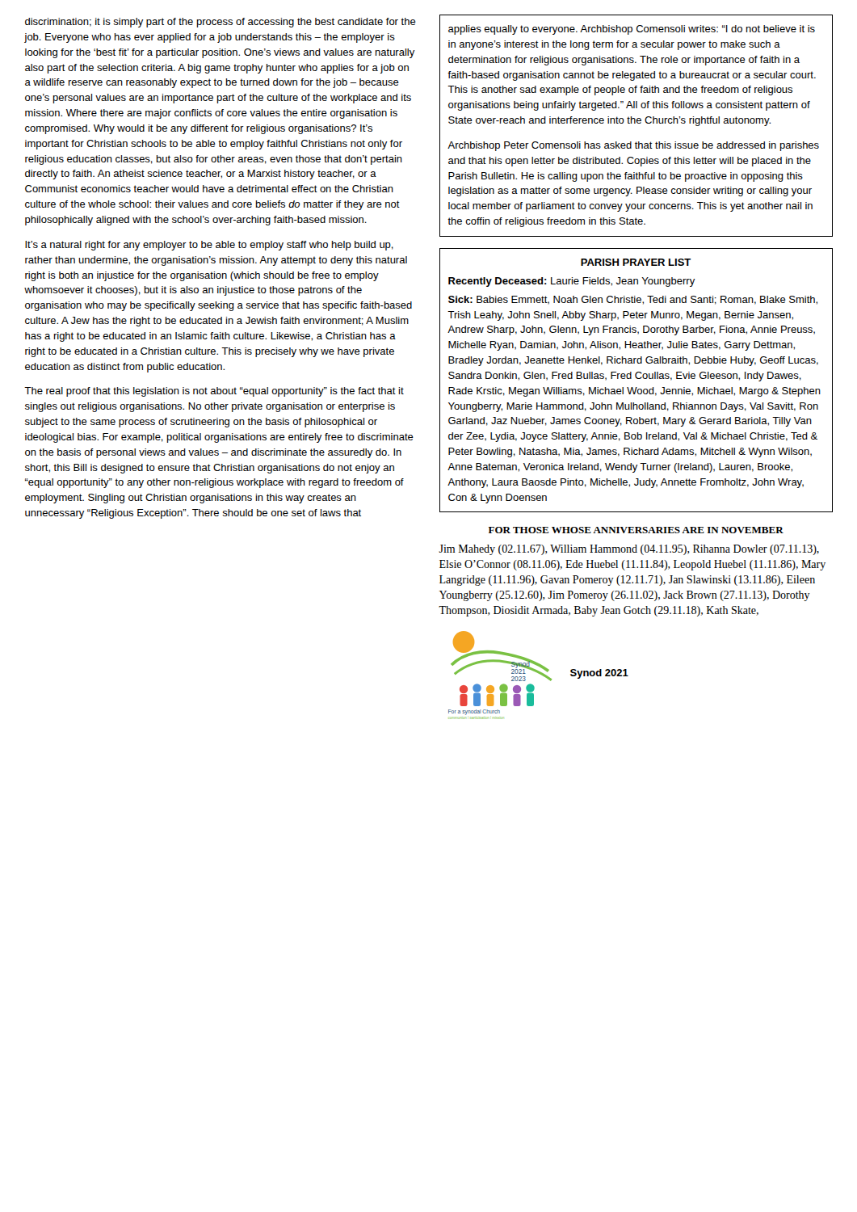discrimination; it is simply part of the process of accessing the best candidate for the job. Everyone who has ever applied for a job understands this – the employer is looking for the ‘best fit’ for a particular position. One’s views and values are naturally also part of the selection criteria. A big game trophy hunter who applies for a job on a wildlife reserve can reasonably expect to be turned down for the job – because one’s personal values are an importance part of the culture of the workplace and its mission. Where there are major conflicts of core values the entire organisation is compromised. Why would it be any different for religious organisations? It’s important for Christian schools to be able to employ faithful Christians not only for religious education classes, but also for other areas, even those that don’t pertain directly to faith. An atheist science teacher, or a Marxist history teacher, or a Communist economics teacher would have a detrimental effect on the Christian culture of the whole school: their values and core beliefs do matter if they are not philosophically aligned with the school’s over-arching faith-based mission.
It’s a natural right for any employer to be able to employ staff who help build up, rather than undermine, the organisation’s mission. Any attempt to deny this natural right is both an injustice for the organisation (which should be free to employ whomsoever it chooses), but it is also an injustice to those patrons of the organisation who may be specifically seeking a service that has specific faith-based culture. A Jew has the right to be educated in a Jewish faith environment; A Muslim has a right to be educated in an Islamic faith culture. Likewise, a Christian has a right to be educated in a Christian culture. This is precisely why we have private education as distinct from public education.
The real proof that this legislation is not about “equal opportunity” is the fact that it singles out religious organisations. No other private organisation or enterprise is subject to the same process of scrutineering on the basis of philosophical or ideological bias. For example, political organisations are entirely free to discriminate on the basis of personal views and values – and discriminate the assuredly do. In short, this Bill is designed to ensure that Christian organisations do not enjoy an “equal opportunity” to any other non-religious workplace with regard to freedom of employment. Singling out Christian organisations in this way creates an unnecessary “Religious Exception”. There should be one set of laws that
applies equally to everyone. Archbishop Comensoli writes: “I do not believe it is in anyone’s interest in the long term for a secular power to make such a determination for religious organisations. The role or importance of faith in a faith-based organisation cannot be relegated to a bureaucrat or a secular court. This is another sad example of people of faith and the freedom of religious organisations being unfairly targeted.” All of this follows a consistent pattern of State over-reach and interference into the Church’s rightful autonomy.
Archbishop Peter Comensoli has asked that this issue be addressed in parishes and that his open letter be distributed. Copies of this letter will be placed in the Parish Bulletin. He is calling upon the faithful to be proactive in opposing this legislation as a matter of some urgency. Please consider writing or calling your local member of parliament to convey your concerns. This is yet another nail in the coffin of religious freedom in this State.
PARISH PRAYER LIST
Recently Deceased: Laurie Fields, Jean Youngberry
Sick: Babies Emmett, Noah Glen Christie, Tedi and Santi; Roman, Blake Smith, Trish Leahy, John Snell, Abby Sharp, Peter Munro, Megan, Bernie Jansen, Andrew Sharp, John, Glenn, Lyn Francis, Dorothy Barber, Fiona, Annie Preuss, Michelle Ryan, Damian, John, Alison, Heather, Julie Bates, Garry Dettman, Bradley Jordan, Jeanette Henkel, Richard Galbraith, Debbie Huby, Geoff Lucas, Sandra Donkin, Glen, Fred Bullas, Fred Coullas, Evie Gleeson, Indy Dawes, Rade Krstic, Megan Williams, Michael Wood, Jennie, Michael, Margo & Stephen Youngberry, Marie Hammond, John Mulholland, Rhiannon Days, Val Savitt, Ron Garland, Jaz Nueber, James Cooney, Robert, Mary & Gerard Bariola, Tilly Van der Zee, Lydia, Joyce Slattery, Annie, Bob Ireland, Val & Michael Christie, Ted & Peter Bowling, Natasha, Mia, James, Richard Adams, Mitchell & Wynn Wilson, Anne Bateman, Veronica Ireland, Wendy Turner (Ireland), Lauren, Brooke, Anthony, Laura Baosde Pinto, Michelle, Judy, Annette Fromholtz, John Wray, Con & Lynn Doensen
FOR THOSE WHOSE ANNIVERSARIES ARE IN NOVEMBER
Jim Mahedy (02.11.67), William Hammond (04.11.95), Rihanna Dowler (07.11.13), Elsie O’Connor (08.11.06), Ede Huebel (11.11.84), Leopold Huebel (11.11.86), Mary Langridge (11.11.96), Gavan Pomeroy (12.11.71), Jan Slawinski (13.11.86), Eileen Youngberry (25.12.60), Jim Pomeroy (26.11.02), Jack Brown (27.11.13), Dorothy Thompson, Diosidit Armada, Baby Jean Gotch (29.11.18), Kath Skate,
Synod 2021 2023 For a synodal Church communion | participation | mission
Synod 2021